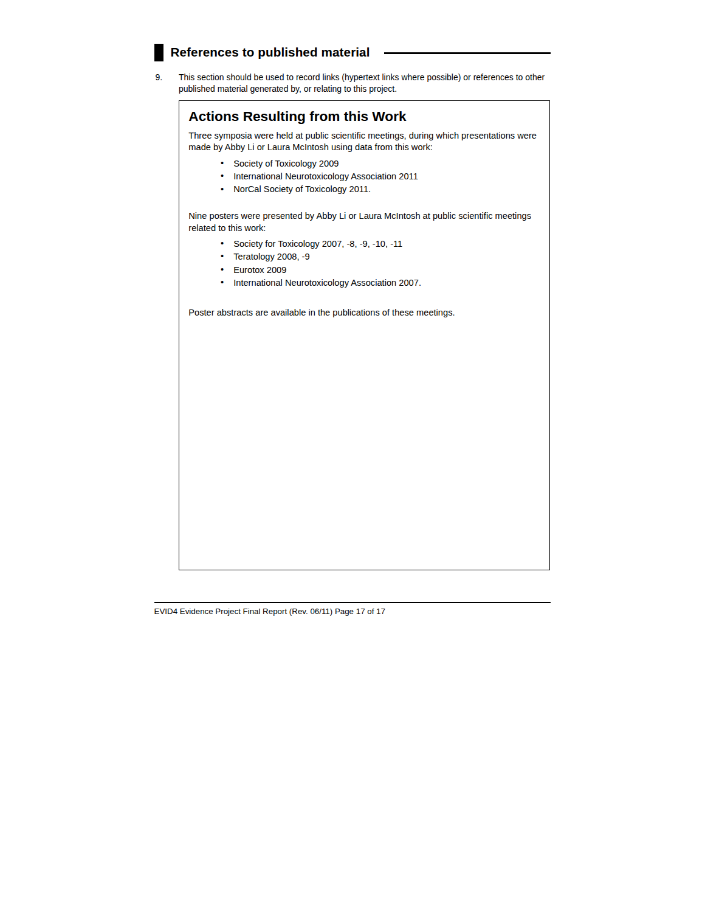References to published material
9.
This section should be used to record links (hypertext links where possible) or references to other published material generated by, or relating to this project.
Actions Resulting from this Work
Three symposia were held at public scientific meetings, during which presentations were made by Abby Li or Laura McIntosh using data from this work:
Society of Toxicology 2009
International Neurotoxicology Association 2011
NorCal Society of Toxicology 2011.
Nine posters were presented by Abby Li or Laura McIntosh at public scientific meetings related to this work:
Society for Toxicology 2007, -8, -9, -10, -11
Teratology 2008, -9
Eurotox 2009
International Neurotoxicology Association 2007.
Poster abstracts are available in the publications of these meetings.
EVID4 Evidence Project Final Report (Rev. 06/11) Page 17 of 17